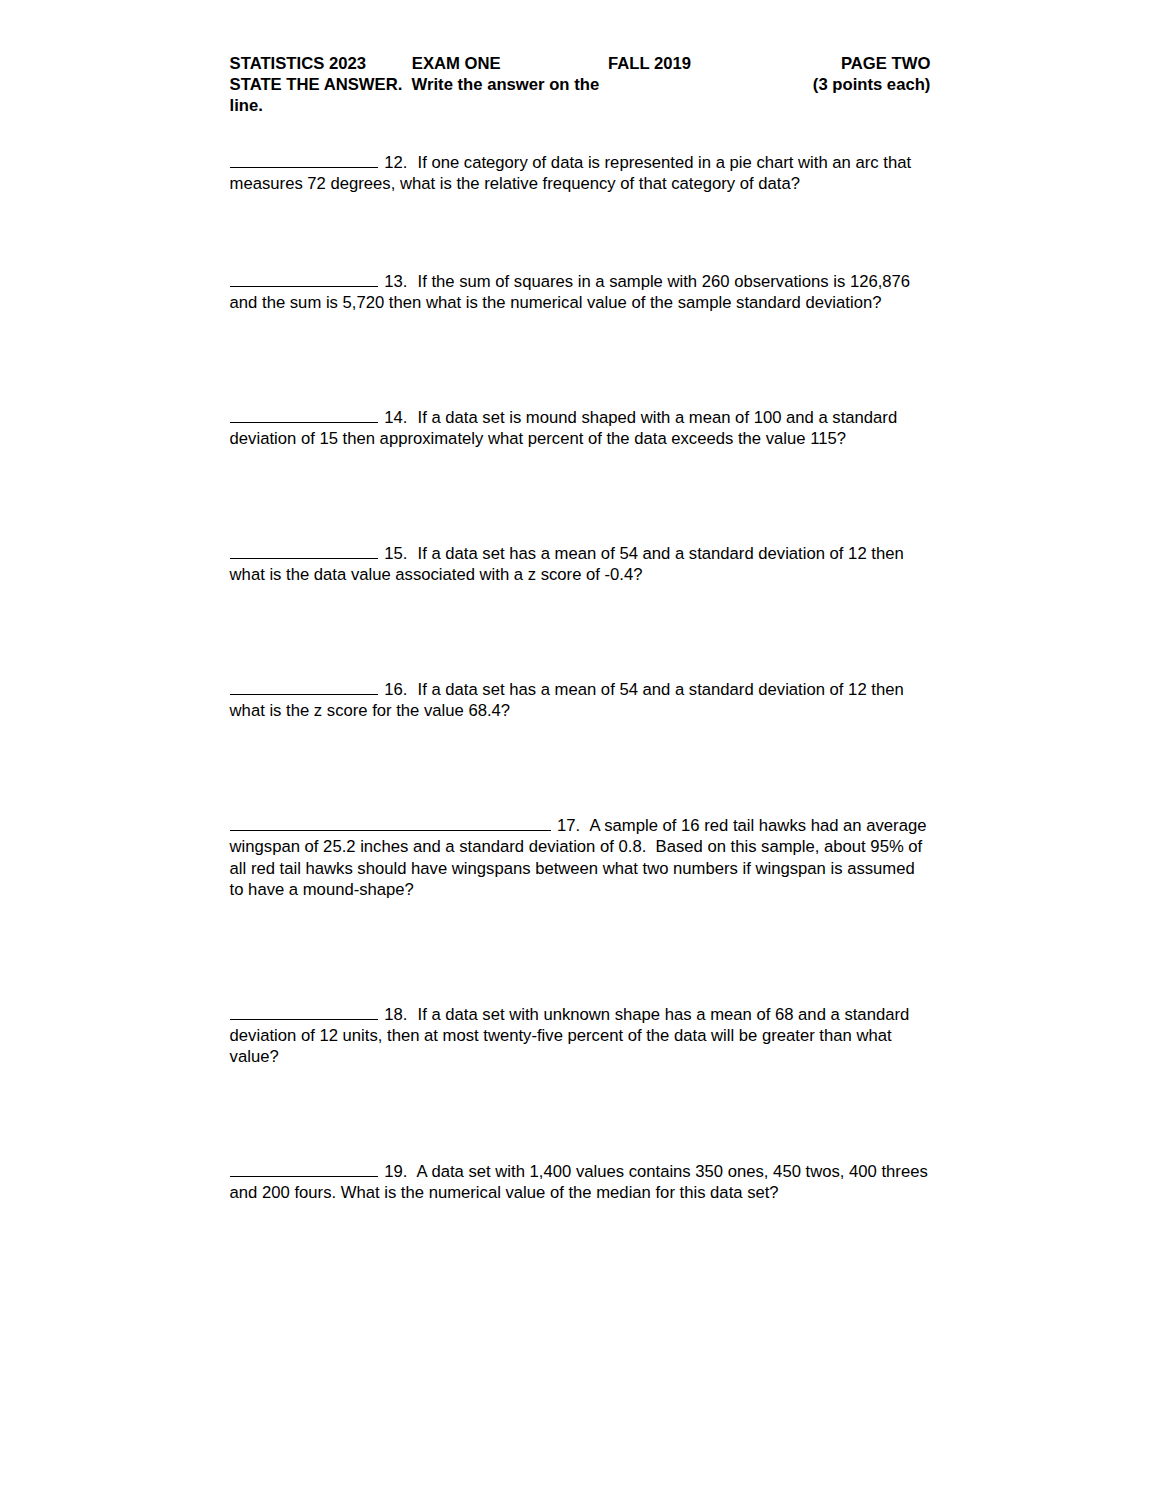STATISTICS 2023
EXAM ONE
FALL 2019
PAGE TWO
STATE THE ANSWER. Write the answer on the line.
(3 points each)
12. If one category of data is represented in a pie chart with an arc that measures 72 degrees, what is the relative frequency of that category of data?
13. If the sum of squares in a sample with 260 observations is 126,876 and the sum is 5,720 then what is the numerical value of the sample standard deviation?
14. If a data set is mound shaped with a mean of 100 and a standard deviation of 15 then approximately what percent of the data exceeds the value 115?
15. If a data set has a mean of 54 and a standard deviation of 12 then what is the data value associated with a z score of -0.4?
16. If a data set has a mean of 54 and a standard deviation of 12 then what is the z score for the value 68.4?
17. A sample of 16 red tail hawks had an average wingspan of 25.2 inches and a standard deviation of 0.8. Based on this sample, about 95% of all red tail hawks should have wingspans between what two numbers if wingspan is assumed to have a mound-shape?
18. If a data set with unknown shape has a mean of 68 and a standard deviation of 12 units, then at most twenty-five percent of the data will be greater than what value?
19. A data set with 1,400 values contains 350 ones, 450 twos, 400 threes and 200 fours. What is the numerical value of the median for this data set?